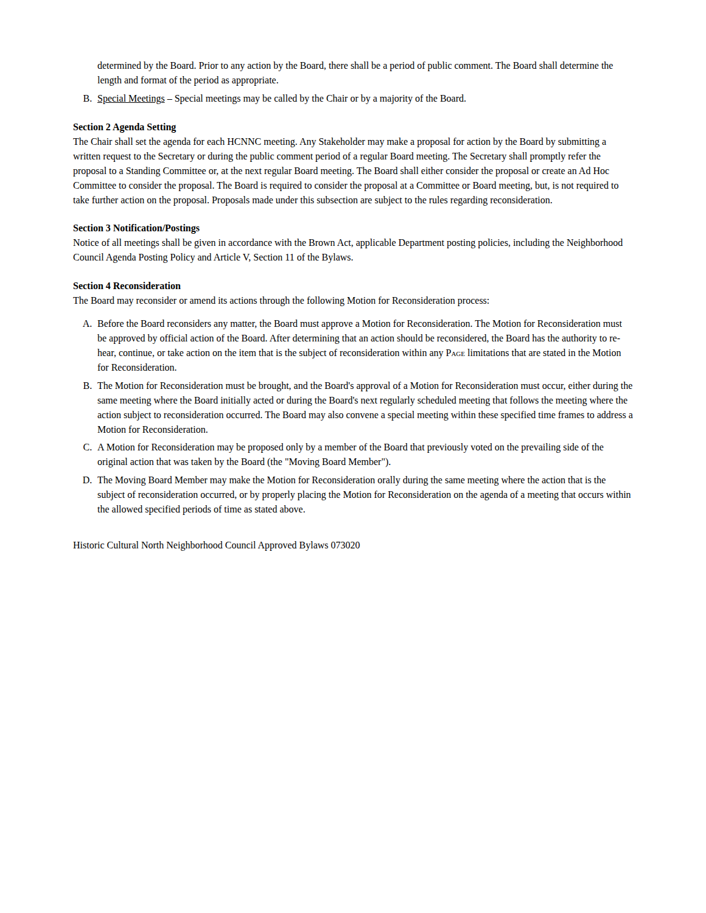determined by the Board. Prior to any action by the Board, there shall be a period of public comment. The Board shall determine the length and format of the period as appropriate.
Special Meetings – Special meetings may be called by the Chair or by a majority of the Board.
Section 2 Agenda Setting
The Chair shall set the agenda for each HCNNC meeting. Any Stakeholder may make a proposal for action by the Board by submitting a written request to the Secretary or during the public comment period of a regular Board meeting. The Secretary shall promptly refer the proposal to a Standing Committee or, at the next regular Board meeting. The Board shall either consider the proposal or create an Ad Hoc Committee to consider the proposal. The Board is required to consider the proposal at a Committee or Board meeting, but, is not required to take further action on the proposal. Proposals made under this subsection are subject to the rules regarding reconsideration.
Section 3 Notification/Postings
Notice of all meetings shall be given in accordance with the Brown Act, applicable Department posting policies, including the Neighborhood Council Agenda Posting Policy and Article V, Section 11 of the Bylaws.
Section 4 Reconsideration
The Board may reconsider or amend its actions through the following Motion for Reconsideration process:
Before the Board reconsiders any matter, the Board must approve a Motion for Reconsideration. The Motion for Reconsideration must be approved by official action of the Board. After determining that an action should be reconsidered, the Board has the authority to re-hear, continue, or take action on the item that is the subject of reconsideration within any Page limitations that are stated in the Motion for Reconsideration.
The Motion for Reconsideration must be brought, and the Board's approval of a Motion for Reconsideration must occur, either during the same meeting where the Board initially acted or during the Board's next regularly scheduled meeting that follows the meeting where the action subject to reconsideration occurred. The Board may also convene a special meeting within these specified time frames to address a Motion for Reconsideration.
A Motion for Reconsideration may be proposed only by a member of the Board that previously voted on the prevailing side of the original action that was taken by the Board (the "Moving Board Member").
The Moving Board Member may make the Motion for Reconsideration orally during the same meeting where the action that is the subject of reconsideration occurred, or by properly placing the Motion for Reconsideration on the agenda of a meeting that occurs within the allowed specified periods of time as stated above.
Historic Cultural North Neighborhood Council Approved Bylaws 073020